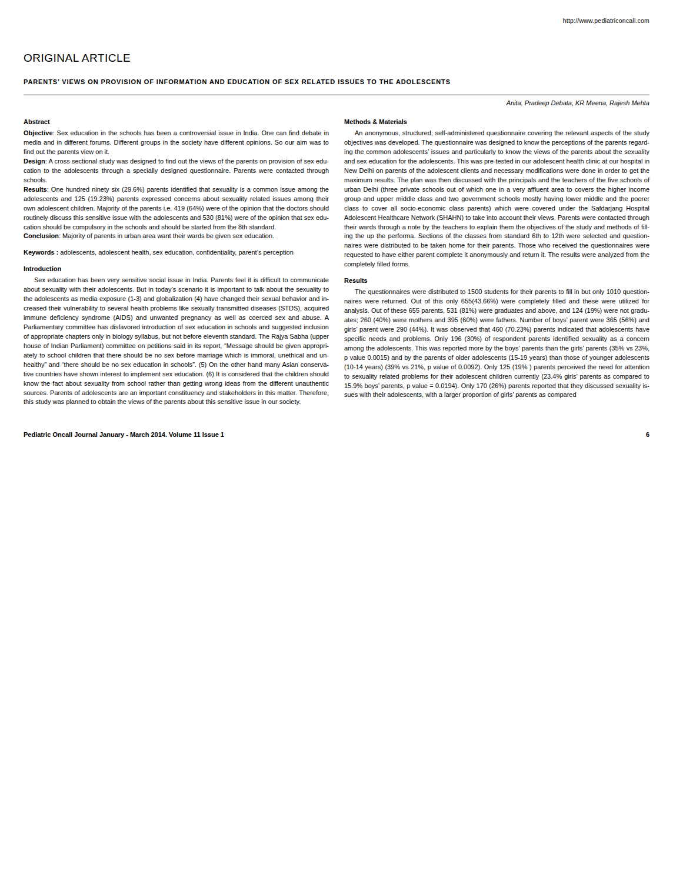http://www.pediatriconcall.com
ORIGINAL ARTICLE
PARENTS’ VIEWS ON PROVISION OF INFORMATION AND EDUCATION OF SEX RELATED ISSUES TO THE ADOLESCENTS
Anita, Pradeep Debata, KR Meena, Rajesh Mehta
Abstract
Objective: Sex education in the schools has been a controversial issue in India. One can find debate in media and in different forums. Different groups in the society have different opinions. So our aim was to find out the parents view on it.
Design: A cross sectional study was designed to find out the views of the parents on provision of sex education to the adolescents through a specially designed questionnaire. Parents were contacted through schools.
Results: One hundred ninety six (29.6%) parents identified that sexuality is a common issue among the adolescents and 125 (19.23%) parents expressed concerns about sexuality related issues among their own adolescent children. Majority of the parents i.e. 419 (64%) were of the opinion that the doctors should routinely discuss this sensitive issue with the adolescents and 530 (81%) were of the opinion that sex education should be compulsory in the schools and should be started from the 8th standard.
Conclusion: Majority of parents in urban area want their wards be given sex education.
Keywords : adolescents, adolescent health, sex education, confidentiality, parent’s perception
Introduction
Sex education has been very sensitive social issue in India. Parents feel it is difficult to communicate about sexuality with their adolescents. But in today’s scenario it is important to talk about the sexuality to the adolescents as media exposure (1-3) and globalization (4) have changed their sexual behavior and increased their vulnerability to several health problems like sexually transmitted diseases (STDS), acquired immune deficiency syndrome (AIDS) and unwanted pregnancy as well as coerced sex and abuse. A Parliamentary committee has disfavored introduction of sex education in schools and suggested inclusion of appropriate chapters only in biology syllabus, but not before eleventh standard. The Rajya Sabha (upper house of Indian Parliament) committee on petitions said in its report, “Message should be given appropriately to school children that there should be no sex before marriage which is immoral, unethical and unhealthy” and “there should be no sex education in schools”. (5) On the other hand many Asian conservative countries have shown interest to implement sex education. (6) It is considered that the children should know the fact about sexuality from school rather than getting wrong ideas from the different unauthentic sources. Parents of adolescents are an important constituency and stakeholders in this matter. Therefore, this study was planned to obtain the views of the parents about this sensitive issue in our society.
Methods & Materials
An anonymous, structured, self-administered questionnaire covering the relevant aspects of the study objectives was developed. The questionnaire was designed to know the perceptions of the parents regarding the common adolescents’ issues and particularly to know the views of the parents about the sexuality and sex education for the adolescents. This was pre-tested in our adolescent health clinic at our hospital in New Delhi on parents of the adolescent clients and necessary modifications were done in order to get the maximum results. The plan was then discussed with the principals and the teachers of the five schools of urban Delhi (three private schools out of which one in a very affluent area to covers the higher income group and upper middle class and two government schools mostly having lower middle and the poorer class to cover all socio-economic class parents) which were covered under the Safdarjang Hospital Adolescent Healthcare Network (SHAHN) to take into account their views. Parents were contacted through their wards through a note by the teachers to explain them the objectives of the study and methods of filling the up the performa. Sections of the classes from standard 6th to 12th were selected and questionnaires were distributed to be taken home for their parents. Those who received the questionnaires were requested to have either parent complete it anonymously and return it. The results were analyzed from the completely filled forms.
Results
The questionnaires were distributed to 1500 students for their parents to fill in but only 1010 questionnaires were returned. Out of this only 655(43.66%) were completely filled and these were utilized for analysis. Out of these 655 parents, 531 (81%) were graduates and above, and 124 (19%) were not graduates; 260 (40%) were mothers and 395 (60%) were fathers. Number of boys’ parent were 365 (56%) and girls’ parent were 290 (44%). It was observed that 460 (70.23%) parents indicated that adolescents have specific needs and problems. Only 196 (30%) of respondent parents identified sexuality as a concern among the adolescents. This was reported more by the boys’ parents than the girls’ parents (35% vs 23%, p value 0.0015) and by the parents of older adolescents (15-19 years) than those of younger adolescents (10-14 years) (39% vs 21%, p value of 0.0092). Only 125 (19% ) parents perceived the need for attention to sexuality related problems for their adolescent children currently (23.4% girls’ parents as compared to 15.9% boys’ parents, p value = 0.0194). Only 170 (26%) parents reported that they discussed sexuality issues with their adolescents, with a larger proportion of girls’ parents as compared
Pediatric Oncall Journal January - March 2014. Volume 11 Issue 1
6